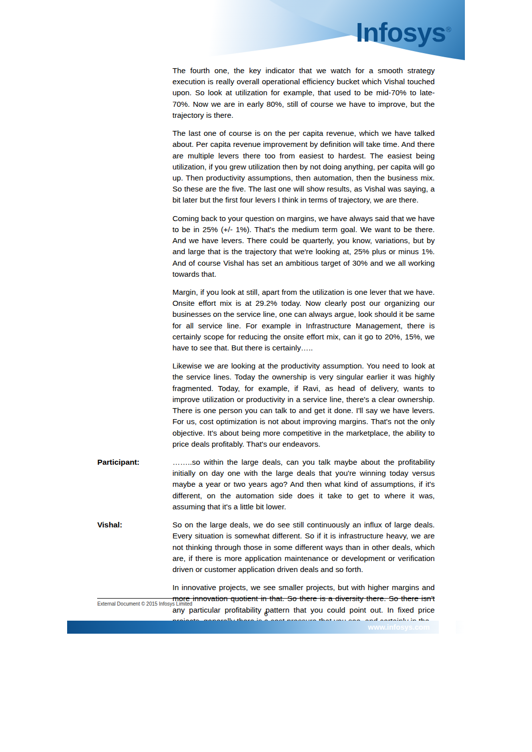Infosys®
The fourth one, the key indicator that we watch for a smooth strategy execution is really overall operational efficiency bucket which Vishal touched upon. So look at utilization for example, that used to be mid-70% to late-70%. Now we are in early 80%, still of course we have to improve, but the trajectory is there.
The last one of course is on the per capita revenue, which we have talked about. Per capita revenue improvement by definition will take time. And there are multiple levers there too from easiest to hardest. The easiest being utilization, if you grew utilization then by not doing anything, per capita will go up. Then productivity assumptions, then automation, then the business mix. So these are the five. The last one will show results, as Vishal was saying, a bit later but the first four levers I think in terms of trajectory, we are there.
Coming back to your question on margins, we have always said that we have to be in 25% (+/- 1%). That's the medium term goal. We want to be there. And we have levers. There could be quarterly, you know, variations, but by and large that is the trajectory that we're looking at, 25% plus or minus 1%. And of course Vishal has set an ambitious target of 30% and we all working towards that.
Margin, if you look at still, apart from the utilization is one lever that we have. Onsite effort mix is at 29.2% today. Now clearly post our organizing our businesses on the service line, one can always argue, look should it be same for all service line. For example in Infrastructure Management, there is certainly scope for reducing the onsite effort mix, can it go to 20%, 15%, we have to see that. But there is certainly…..
Likewise we are looking at the productivity assumption. You need to look at the service lines. Today the ownership is very singular earlier it was highly fragmented. Today, for example, if Ravi, as head of delivery, wants to improve utilization or productivity in a service line, there's a clear ownership. There is one person you can talk to and get it done. I'll say we have levers. For us, cost optimization is not about improving margins. That's not the only objective. It's about being more competitive in the marketplace, the ability to price deals profitably. That's our endeavors.
Participant:
……..so within the large deals, can you talk maybe about the profitability initially on day one with the large deals that you're winning today versus maybe a year or two years ago? And then what kind of assumptions, if it's different, on the automation side does it take to get to where it was, assuming that it's a little bit lower.
Vishal:
So on the large deals, we do see still continuously an influx of large deals. Every situation is somewhat different. So if it is infrastructure heavy, we are not thinking through those in some different ways than in other deals, which are, if there is more application maintenance or development or verification driven or customer application driven deals and so forth.
In innovative projects, we see smaller projects, but with higher margins and more innovation quotient in that. So there is a diversity there. So there isn't any particular profitability pattern that you could point out. In fixed price projects, generally there is a cost pressure that you see, and certainly in the
External Document © 2015 Infosys Limited
6
www.infosys.com